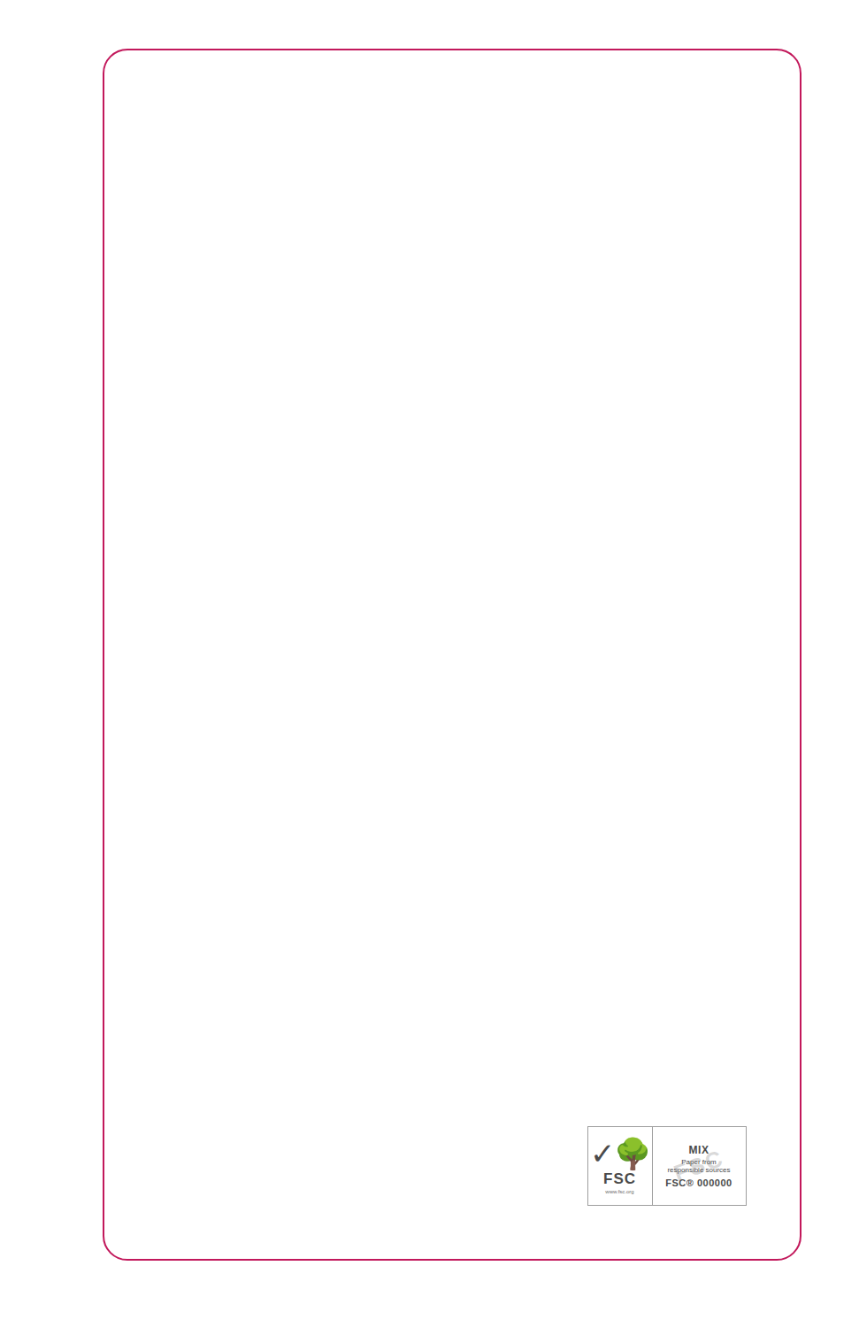✓🌳
FSC
www.fsc.org
MIX
Paper from
responsible sources
FSC® 000000
FSC